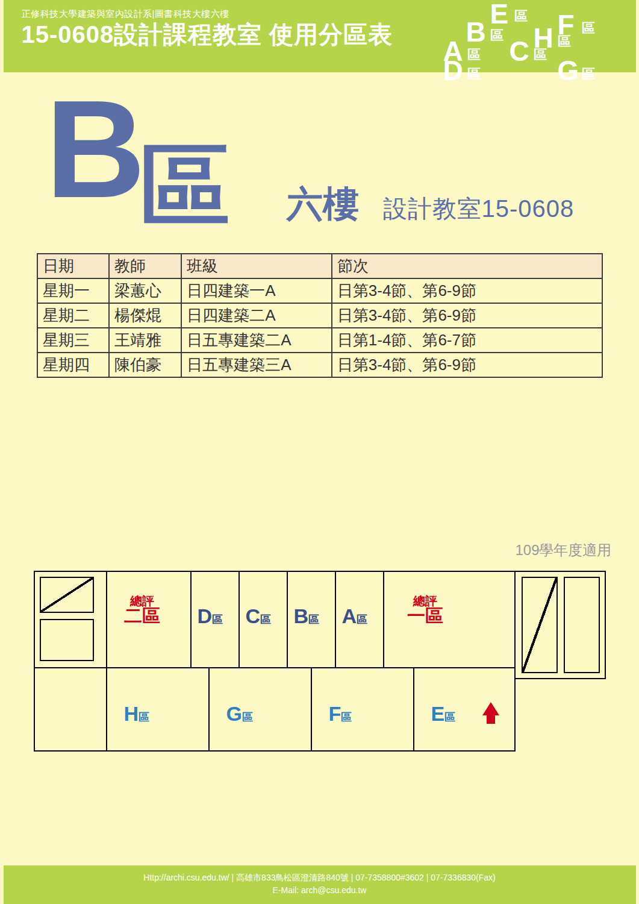正修科技大學建築與室內設計系|圖書科技大樓六樓
15-0608設計課程教室 使用分區表
A區 B區 C區 D區 E區 F區 G區 H區
B區 六樓 設計教室15-0608
| 日期 | 教師 | 班級 | 節次 |
| --- | --- | --- | --- |
| 星期一 | 梁蕙心 | 日四建築一A | 日第3-4節、第6-9節 |
| 星期二 | 楊傑焜 | 日四建築二A | 日第3-4節、第6-9節 |
| 星期三 | 王靖雅 | 日五專建築二A | 日第1-4節、第6-7節 |
| 星期四 | 陳伯豪 | 日五專建築三A | 日第3-4節、第6-9節 |
109學年度適用
總評 二區
總評 一區
D區
C區
B區
A區
H區
G區
F區
E區
Http://archi.csu.edu.tw/ | 高雄市833鳥松區澄清路840號 | 07-7358800#3602 | 07-7336830(Fax)
E-Mail: arch@csu.edu.tw